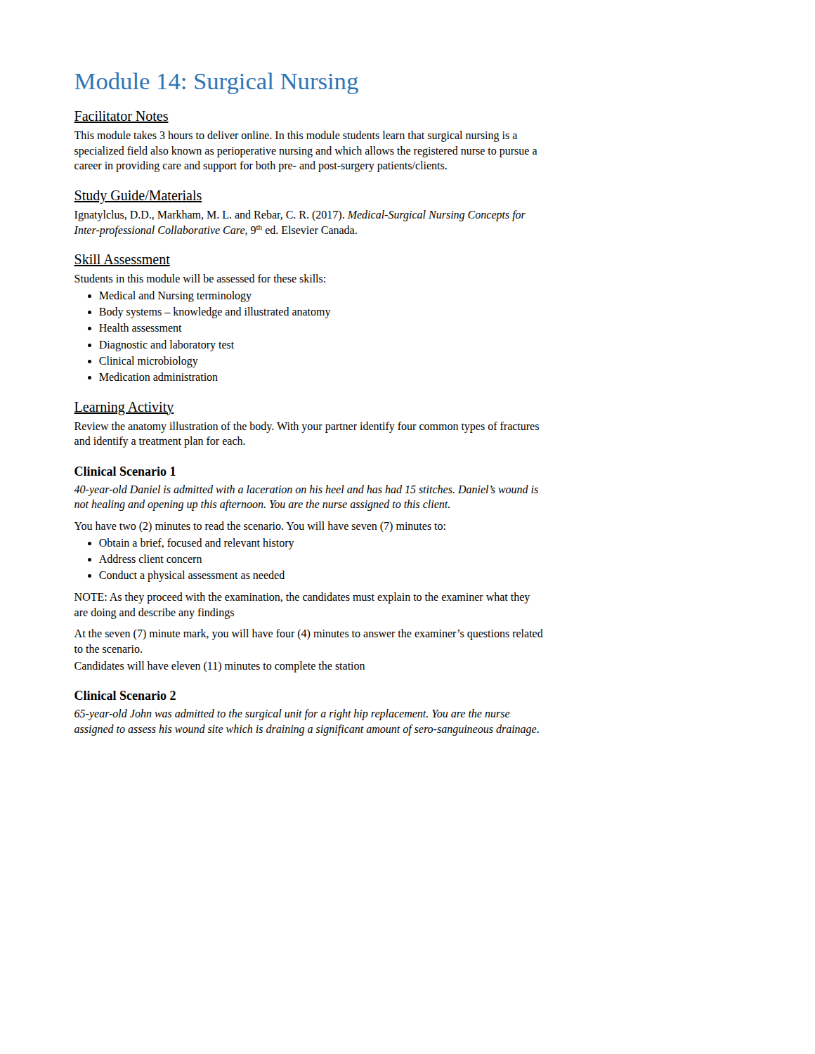Module 14: Surgical Nursing
Facilitator Notes
This module takes 3 hours to deliver online. In this module students learn that surgical nursing is a specialized field also known as perioperative nursing and which allows the registered nurse to pursue a career in providing care and support for both pre- and post-surgery patients/clients.
Study Guide/Materials
Ignatylclus, D.D., Markham, M. L. and Rebar, C. R. (2017). Medical-Surgical Nursing Concepts for Inter-professional Collaborative Care, 9th ed. Elsevier Canada.
Skill Assessment
Students in this module will be assessed for these skills:
Medical and Nursing terminology
Body systems – knowledge and illustrated anatomy
Health assessment
Diagnostic and laboratory test
Clinical microbiology
Medication administration
Learning Activity
Review the anatomy illustration of the body. With your partner identify four common types of fractures and identify a treatment plan for each.
Clinical Scenario 1
40-year-old Daniel is admitted with a laceration on his heel and has had 15 stitches. Daniel’s wound is not healing and opening up this afternoon. You are the nurse assigned to this client.
You have two (2) minutes to read the scenario. You will have seven (7) minutes to:
Obtain a brief, focused and relevant history
Address client concern
Conduct a physical assessment as needed
NOTE: As they proceed with the examination, the candidates must explain to the examiner what they are doing and describe any findings
At the seven (7) minute mark, you will have four (4) minutes to answer the examiner’s questions related to the scenario.
Candidates will have eleven (11) minutes to complete the station
Clinical Scenario 2
65-year-old John was admitted to the surgical unit for a right hip replacement. You are the nurse assigned to assess his wound site which is draining a significant amount of sero-sanguineous drainage.